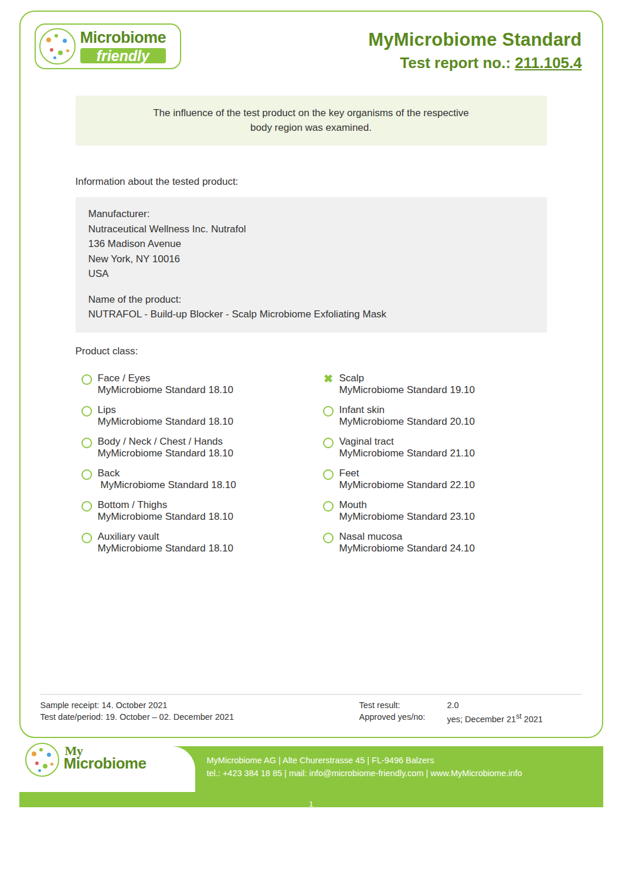Microbiome friendly
MyMicrobiome Standard
Test report no.: 211.105.4
The influence of the test product on the key organisms of the respective
body region was examined.
Information about the tested product:
Manufacturer:
Nutraceutical Wellness Inc. Nutrafol
136 Madison Avenue
New York, NY 10016
USA
Name of the product:
NUTRAFOL - Build-up Blocker - Scalp Microbiome Exfoliating Mask
Product class:
Face / Eyes MyMicrobiome Standard 18.10
✖ Scalp MyMicrobiome Standard 19.10
Lips MyMicrobiome Standard 18.10
Infant skin MyMicrobiome Standard 20.10
Body / Neck / Chest / Hands MyMicrobiome Standard 18.10
Vaginal tract MyMicrobiome Standard 21.10
Back MyMicrobiome Standard 18.10
Feet MyMicrobiome Standard 22.10
Bottom / Thighs MyMicrobiome Standard 18.10
Mouth MyMicrobiome Standard 23.10
Auxiliary vault MyMicrobiome Standard 18.10
Nasal mucosa MyMicrobiome Standard 24.10
Sample receipt: 14. October 2021
Test date/period: 19. October – 02. December 2021
Test result: 2.0
Approved yes/no: yes; December 21st 2021
My Microbiome
MyMicrobiome AG | Alte Churerstrasse 45 | FL-9496 Balzers
tel.: +423 384 18 85 | mail: info@microbiome-friendly.com | www.MyMicrobiome.info
1